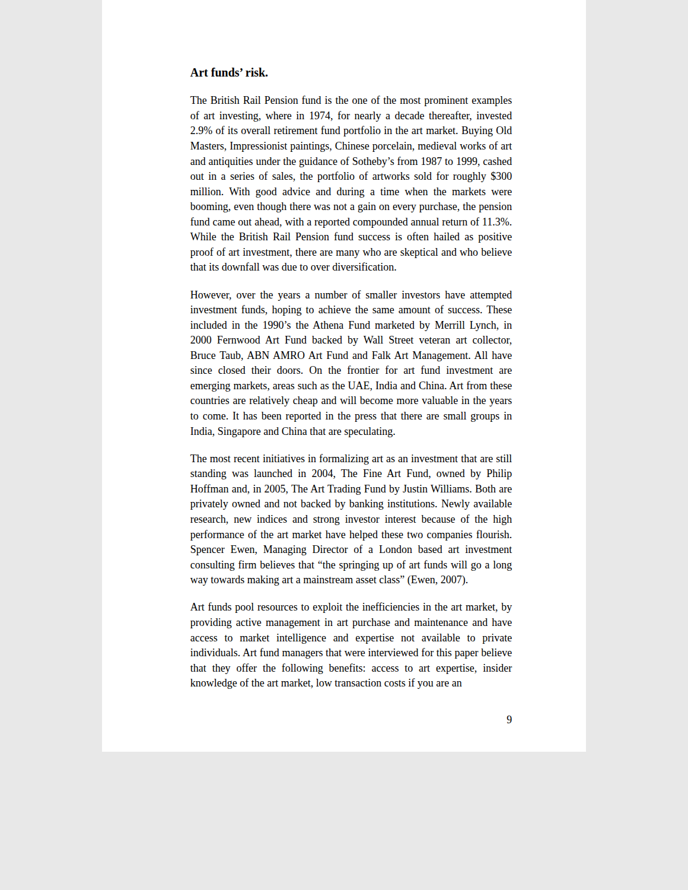Art funds’ risk.
The British Rail Pension fund is the one of the most prominent examples of art investing, where in 1974, for nearly a decade thereafter, invested 2.9% of its overall retirement fund portfolio in the art market. Buying Old Masters, Impressionist paintings, Chinese porcelain, medieval works of art and antiquities under the guidance of Sotheby’s from 1987 to 1999, cashed out in a series of sales, the portfolio of artworks sold for roughly $300 million. With good advice and during a time when the markets were booming, even though there was not a gain on every purchase, the pension fund came out ahead, with a reported compounded annual return of 11.3%. While the British Rail Pension fund success is often hailed as positive proof of art investment, there are many who are skeptical and who believe that its downfall was due to over diversification.
However, over the years a number of smaller investors have attempted investment funds, hoping to achieve the same amount of success. These included in the 1990’s the Athena Fund marketed by Merrill Lynch, in 2000 Fernwood Art Fund backed by Wall Street veteran art collector, Bruce Taub, ABN AMRO Art Fund and Falk Art Management. All have since closed their doors. On the frontier for art fund investment are emerging markets, areas such as the UAE, India and China. Art from these countries are relatively cheap and will become more valuable in the years to come. It has been reported in the press that there are small groups in India, Singapore and China that are speculating.
The most recent initiatives in formalizing art as an investment that are still standing was launched in 2004, The Fine Art Fund, owned by Philip Hoffman and, in 2005, The Art Trading Fund by Justin Williams. Both are privately owned and not backed by banking institutions. Newly available research, new indices and strong investor interest because of the high performance of the art market have helped these two companies flourish. Spencer Ewen, Managing Director of a London based art investment consulting firm believes that “the springing up of art funds will go a long way towards making art a mainstream asset class” (Ewen, 2007).
Art funds pool resources to exploit the inefficiencies in the art market, by providing active management in art purchase and maintenance and have access to market intelligence and expertise not available to private individuals. Art fund managers that were interviewed for this paper believe that they offer the following benefits: access to art expertise, insider knowledge of the art market, low transaction costs if you are an
9